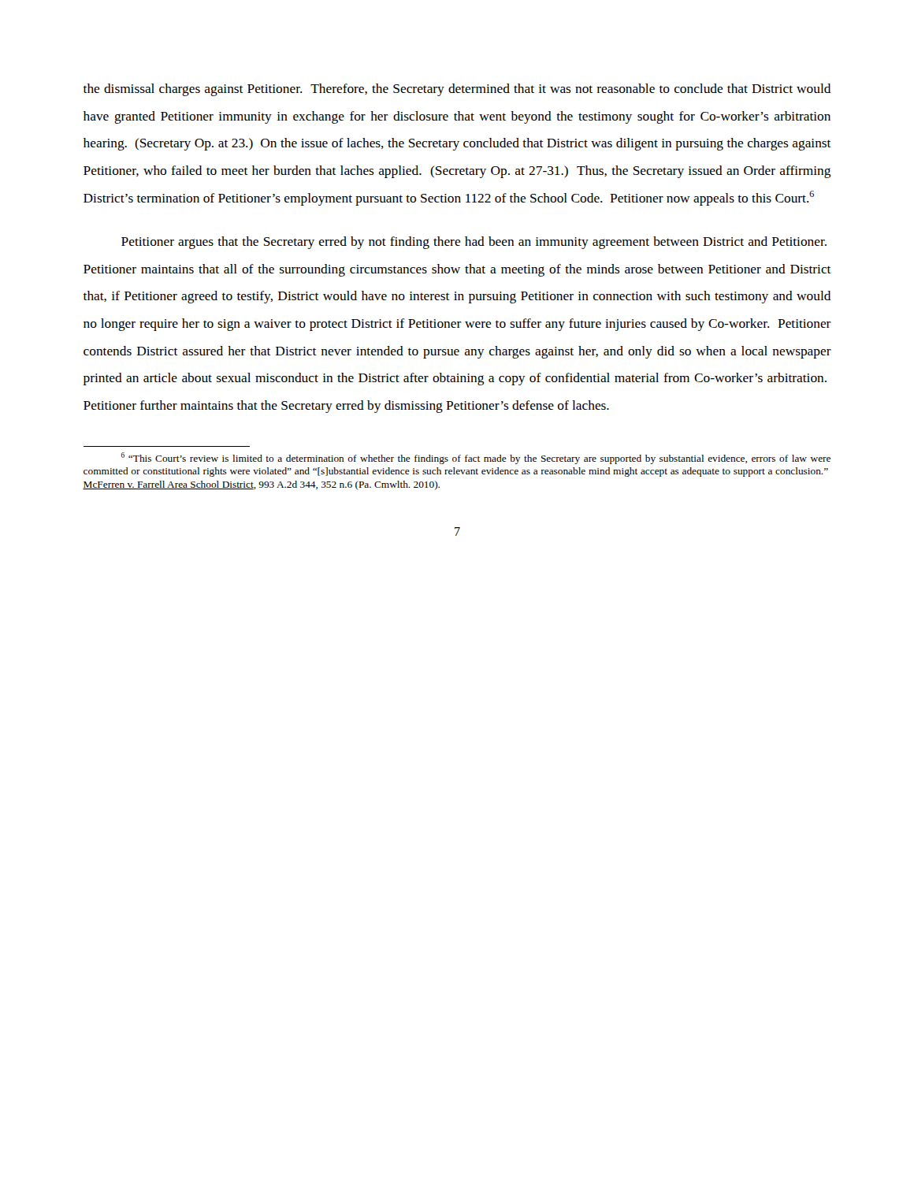the dismissal charges against Petitioner. Therefore, the Secretary determined that it was not reasonable to conclude that District would have granted Petitioner immunity in exchange for her disclosure that went beyond the testimony sought for Co-worker’s arbitration hearing. (Secretary Op. at 23.) On the issue of laches, the Secretary concluded that District was diligent in pursuing the charges against Petitioner, who failed to meet her burden that laches applied. (Secretary Op. at 27-31.) Thus, the Secretary issued an Order affirming District’s termination of Petitioner’s employment pursuant to Section 1122 of the School Code. Petitioner now appeals to this Court.6
Petitioner argues that the Secretary erred by not finding there had been an immunity agreement between District and Petitioner. Petitioner maintains that all of the surrounding circumstances show that a meeting of the minds arose between Petitioner and District that, if Petitioner agreed to testify, District would have no interest in pursuing Petitioner in connection with such testimony and would no longer require her to sign a waiver to protect District if Petitioner were to suffer any future injuries caused by Co-worker. Petitioner contends District assured her that District never intended to pursue any charges against her, and only did so when a local newspaper printed an article about sexual misconduct in the District after obtaining a copy of confidential material from Co-worker’s arbitration. Petitioner further maintains that the Secretary erred by dismissing Petitioner’s defense of laches.
6 “This Court’s review is limited to a determination of whether the findings of fact made by the Secretary are supported by substantial evidence, errors of law were committed or constitutional rights were violated” and “[s]ubstantial evidence is such relevant evidence as a reasonable mind might accept as adequate to support a conclusion.” McFerren v. Farrell Area School District, 993 A.2d 344, 352 n.6 (Pa. Cmwlth. 2010).
7